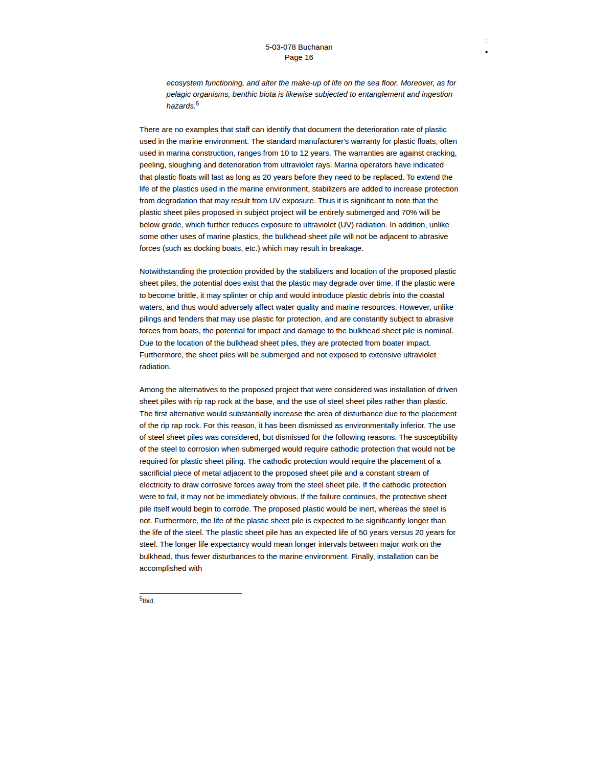: •
5-03-078 Buchanan Page 16
ecosystem functioning, and alter the make-up of life on the sea floor. Moreover, as for pelagic organisms, benthic biota is likewise subjected to entanglement and ingestion hazards.5
There are no examples that staff can identify that document the deterioration rate of plastic used in the marine environment. The standard manufacturer's warranty for plastic floats, often used in marina construction, ranges from 10 to 12 years. The warranties are against cracking, peeling, sloughing and deterioration from ultraviolet rays. Marina operators have indicated that plastic floats will last as long as 20 years before they need to be replaced. To extend the life of the plastics used in the marine environment, stabilizers are added to increase protection from degradation that may result from UV exposure. Thus it is significant to note that the plastic sheet piles proposed in subject project will be entirely submerged and 70% will be below grade, which further reduces exposure to ultraviolet (UV) radiation. In addition, unlike some other uses of marine plastics, the bulkhead sheet pile will not be adjacent to abrasive forces (such as docking boats, etc.) which may result in breakage.
Notwithstanding the protection provided by the stabilizers and location of the proposed plastic sheet piles, the potential does exist that the plastic may degrade over time. If the plastic were to become brittle, it may splinter or chip and would introduce plastic debris into the coastal waters, and thus would adversely affect water quality and marine resources. However, unlike pilings and fenders that may use plastic for protection, and are constantly subject to abrasive forces from boats, the potential for impact and damage to the bulkhead sheet pile is nominal. Due to the location of the bulkhead sheet piles, they are protected from boater impact. Furthermore, the sheet piles will be submerged and not exposed to extensive ultraviolet radiation.
Among the alternatives to the proposed project that were considered was installation of driven sheet piles with rip rap rock at the base, and the use of steel sheet piles rather than plastic. The first alternative would substantially increase the area of disturbance due to the placement of the rip rap rock. For this reason, it has been dismissed as environmentally inferior. The use of steel sheet piles was considered, but dismissed for the following reasons. The susceptibility of the steel to corrosion when submerged would require cathodic protection that would not be required for plastic sheet piling. The cathodic protection would require the placement of a sacrificial piece of metal adjacent to the proposed sheet pile and a constant stream of electricity to draw corrosive forces away from the steel sheet pile. If the cathodic protection were to fail, it may not be immediately obvious. If the failure continues, the protective sheet pile itself would begin to corrode. The proposed plastic would be inert, whereas the steel is not. Furthermore, the life of the plastic sheet pile is expected to be significantly longer than the life of the steel. The plastic sheet pile has an expected life of 50 years versus 20 years for steel. The longer life expectancy would mean longer intervals between major work on the bulkhead, thus fewer disturbances to the marine environment. Finally, installation can be accomplished with
5Ibid.